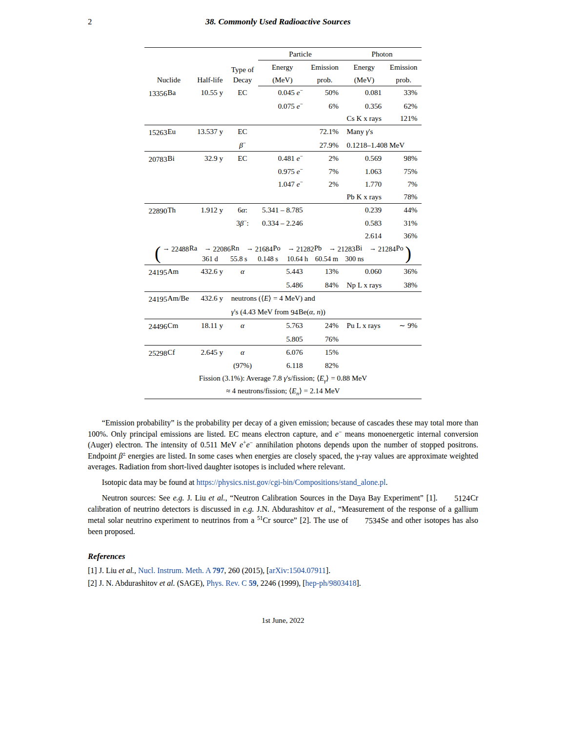2 38. Commonly Used Radioactive Sources
| Nuclide | Half-life | Type of Decay | Particle | Photon |
| --- | --- | --- | --- | --- |
| Energy | Emission | Energy | Emission |
| (MeV) | prob. | (MeV) | prob. |
| 133 56 Ba | 10.55 y | EC | 0.045 e − | 50% | 0.081 | 33% |
| | | | 0.075 e − | 6% | 0.356 | 62% |
| | | | | | Cs K x rays | 121% |
| 152 63 Eu | 13.537 y | EC | | 72.1% | Many γ 's | |
| | | β − | | 27.9% | 0.1218–1.408 MeV |
| 207 83 Bi | 32.9 y | EC | 0.481 e − | 2% | 0.569 | 98% |
| | | | 0.975 e − | 7% | 1.063 | 75% |
| | | | 1.047 e − | 2% | 1.770 | 7% |
| | | | | | Pb K x rays | 78% |
| 228 90 Th | 1.912 y | 6 α : | 5.341 – 8.785 | | 0.239 | 44% |
| | | 3 β − : | 0.334 – 2.246 | | 0.583 | 31% |
| | | | | | 2.614 | 36% |
| ( → 224 88 Ra → 220 86 Rn → 216 84 Po → 212 82 Pb → 212 83 Bi → 212 84 Po 361 d 55.8 s 0.148 s 10.64 h 60.54 m 300 ns ) |
| 241 95 Am | 432.6 y | α | 5.443 | 13% | 0.060 | 36% |
| | | | 5.486 | 84% | Np L x rays | 38% |
| 241 95 Am/Be | 432.6 y | neutrons (⟨ E ⟩ = 4 MeV) and |
| | | γ 's (4.43 MeV from 9 4 Be( α, n )) |
| 244 96 Cm | 18.11 y | α | 5.763 | 24% | Pu L x rays | ∼ 9% |
| | | | 5.805 | 76% | | |
| 252 98 Cf | 2.645 y | α | 6.076 | 15% | | |
| | | (97%) | 6.118 | 82% | | |
| Fission (3.1%): Average 7.8 γ 's/fission; ⟨ E γ ⟩ = 0.88 MeV |
| ≈ 4 neutrons/fission; ⟨ E n ⟩ = 2.14 MeV |
“Emission probability” is the probability per decay of a given emission; because of cascades these may total more than 100%. Only principal emissions are listed. EC means electron capture, and e− means monoenergetic internal conversion (Auger) electron. The intensity of 0.511 MeV e+e− annihilation photons depends upon the number of stopped positrons. Endpoint β± energies are listed. In some cases when energies are closely spaced, the γ-ray values are approximate weighted averages. Radiation from short-lived daughter isotopes is included where relevant.
Isotopic data may be found at https://physics.nist.gov/cgi-bin/Compositions/stand_alone.pl.
Neutron sources: See e.g. J. Liu et al., “Neutron Calibration Sources in the Daya Bay Experiment” [1]. 5124 Cr calibration of neutrino detectors is discussed in e.g. J.N. Abdurashitov et al., “Measurement of the response of a gallium metal solar neutrino experiment to neutrinos from a 51Cr source” [2]. The use of 7534 Se and other isotopes has also been proposed.
References
[1] J. Liu et al., Nucl. Instrum. Meth. A 797, 260 (2015), [arXiv:1504.07911].
[2] J. N. Abdurashitov et al. (SAGE), Phys. Rev. C 59, 2246 (1999), [hep-ph/9803418].
1st June, 2022